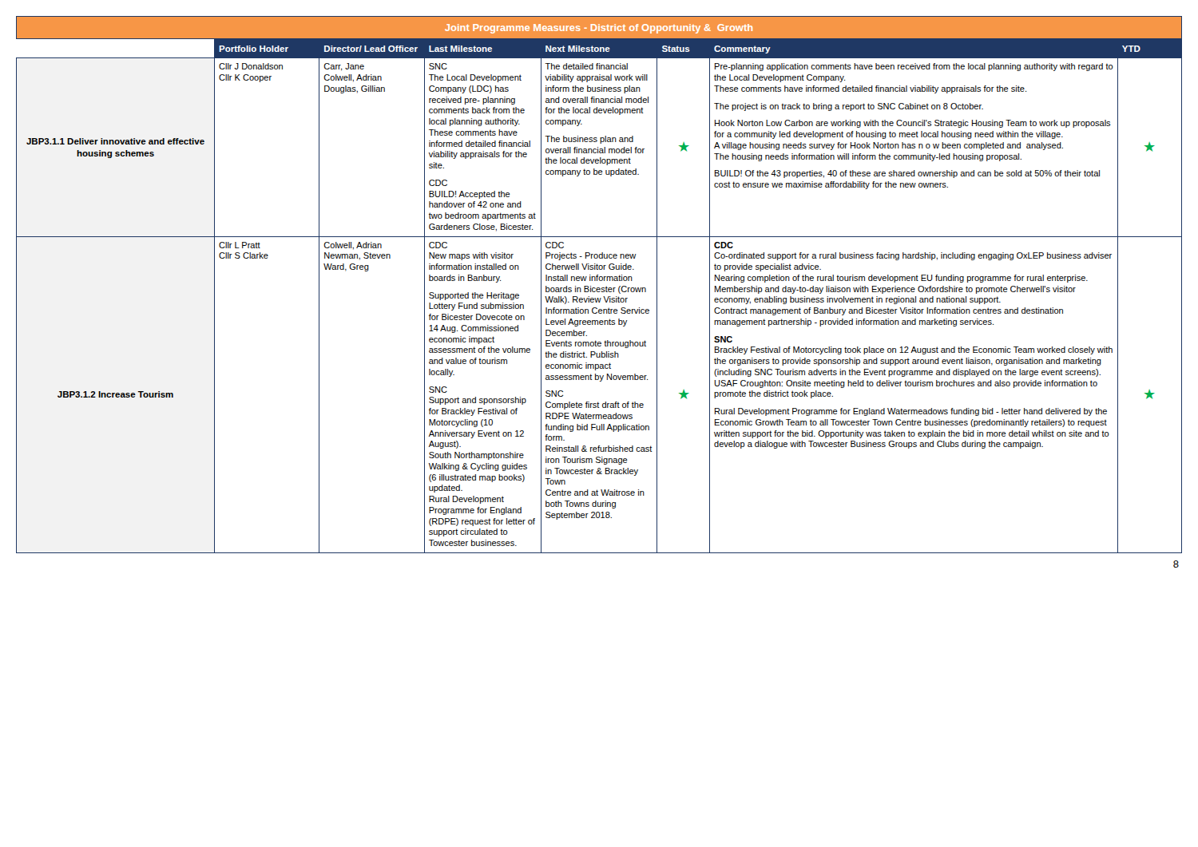Joint Programme Measures - District of Opportunity & Growth
| | Portfolio Holder | Director/ Lead Officer | Last Milestone | Next Milestone | Status | Commentary | YTD |
| --- | --- | --- | --- | --- | --- | --- | --- |
| JBP3.1.1 Deliver innovative and effective housing schemes | Cllr J Donaldson Cllr K Cooper | Carr, Jane Colwell, Adrian Douglas, Gillian | SNC The Local Development Company (LDC) has received pre- planning comments back from the local planning authority. These comments have informed detailed financial viability appraisals for the site. CDC BUILD! Accepted the handover of 42 one and two bedroom apartments at Gardeners Close, Bicester. | The detailed financial viability appraisal work will inform the business plan and overall financial model for the local development company. The business plan and overall financial model for the local development company to be updated. | ★ | Pre-planning application comments have been received from the local planning authority with regard to the Local Development Company. These comments have informed detailed financial viability appraisals for the site. The project is on track to bring a report to SNC Cabinet on 8 October. Hook Norton Low Carbon are working with the Council's Strategic Housing Team to work up proposals for a community led development of housing to meet local housing need within the village. A village housing needs survey for Hook Norton has n o w been completed and analysed. The housing needs information will inform the community-led housing proposal. BUILD! Of the 43 properties, 40 of these are shared ownership and can be sold at 50% of their total cost to ensure we maximise affordability for the new owners. | ★ |
| JBP3.1.2 Increase Tourism | Cllr L Pratt Cllr S Clarke | Colwell, Adrian Newman, Steven Ward, Greg | CDC New maps with visitor information installed on boards in Banbury. Supported the Heritage Lottery Fund submission for Bicester Dovecote on 14 Aug. Commissioned economic impact assessment of the volume and value of tourism locally. SNC Support and sponsorship for Brackley Festival of Motorcycling (10 Anniversary Event on 12 August). South Northamptonshire Walking & Cycling guides (6 illustrated map books) updated. Rural Development Programme for England (RDPE) request for letter of support circulated to Towcester businesses. | CDC Projects - Produce new Cherwell Visitor Guide. Install new information boards in Bicester (Crown Walk). Review Visitor Information Centre Service Level Agreements by December. Events romote throughout the district. Publish economic impact assessment by November. SNC Complete first draft of the RDPE Watermeadows funding bid Full Application form. Reinstall & refurbished cast iron Tourism Signage in Towcester & Brackley Town Centre and at Waitrose in both Towns during September 2018. | ★ | CDC Co-ordinated support for a rural business facing hardship, including engaging OxLEP business adviser to provide specialist advice. Nearing completion of the rural tourism development EU funding programme for rural enterprise. Membership and day-to-day liaison with Experience Oxfordshire to promote Cherwell's visitor economy, enabling business involvement in regional and national support. Contract management of Banbury and Bicester Visitor Information centres and destination management partnership - provided information and marketing services. SNC Brackley Festival of Motorcycling took place on 12 August and the Economic Team worked closely with the organisers to provide sponsorship and support around event liaison, organisation and marketing (including SNC Tourism adverts in the Event programme and displayed on the large event screens). USAF Croughton: Onsite meeting held to deliver tourism brochures and also provide information to promote the district took place. Rural Development Programme for England Watermeadows funding bid - letter hand delivered by the Economic Growth Team to all Towcester Town Centre businesses (predominantly retailers) to request written support for the bid. Opportunity was taken to explain the bid in more detail whilst on site and to develop a dialogue with Towcester Business Groups and Clubs during the campaign. | ★ |
8